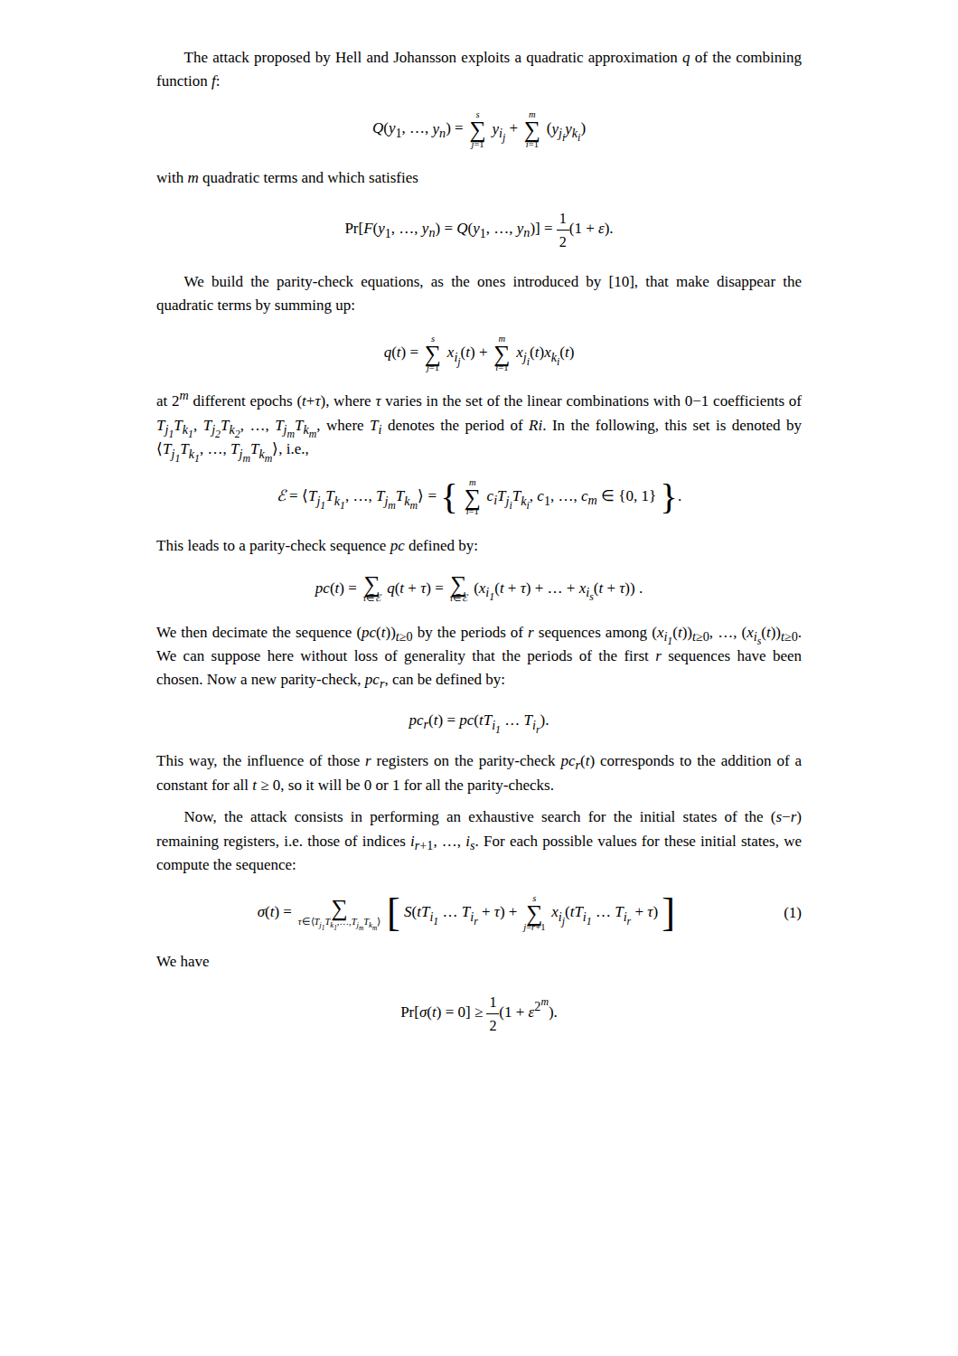The attack proposed by Hell and Johansson exploits a quadratic approximation q of the combining function f:
Q(y1, …, yn) = s∑j=1 yij + m∑i=1 (yji yki)
with m quadratic terms and which satisfies
Pr[F(y1, …, yn) = Q(y1, …, yn)] = 12(1 + ε).
We build the parity-check equations, as the ones introduced by [10], that make disappear the quadratic terms by summing up:
q(t) = s∑j=1 xij(t) + m∑i=1 xji(t)xki(t)
at 2m different epochs (t+τ), where τ varies in the set of the linear combinations with 0−1 coefficients of Tj1Tk1, Tj2Tk2, …, TjmTkm, where Ti denotes the period of Ri. In the following, this set is denoted by ⟨Tj1Tk1, …, TjmTkm⟩, i.e.,
ℰ = ⟨Tj1Tk1, …, TjmTkm⟩ = { m∑i=1 ciTjiTki, c1, …, cm ∈ {0, 1} }.
This leads to a parity-check sequence pc defined by:
pc(t) = ∑τ∈ℰ q(t + τ) = ∑τ∈ℰ (xi1(t + τ) + … + xis(t + τ)) .
We then decimate the sequence (pc(t))t≥0 by the periods of r sequences among (xi1(t))t≥0, …, (xis(t))t≥0. We can suppose here without loss of generality that the periods of the first r sequences have been chosen. Now a new parity-check, pcr, can be defined by:
pcr(t) = pc(tTi1 … Tir).
This way, the influence of those r registers on the parity-check pcr(t) corresponds to the addition of a constant for all t ≥ 0, so it will be 0 or 1 for all the parity-checks.
Now, the attack consists in performing an exhaustive search for the initial states of the (s−r) remaining registers, i.e. those of indices ir+1, …, is. For each possible values for these initial states, we compute the sequence:
σ(t) = ∑τ∈⟨Tj1Tk1,…,TjmTkm⟩ [ S(tTi1 … Tir + τ) + s∑j=r+1 xij(tTi1 … Tir + τ) ]
(1)
We have
Pr[σ(t) = 0] ≥ 12(1 + ε2m).